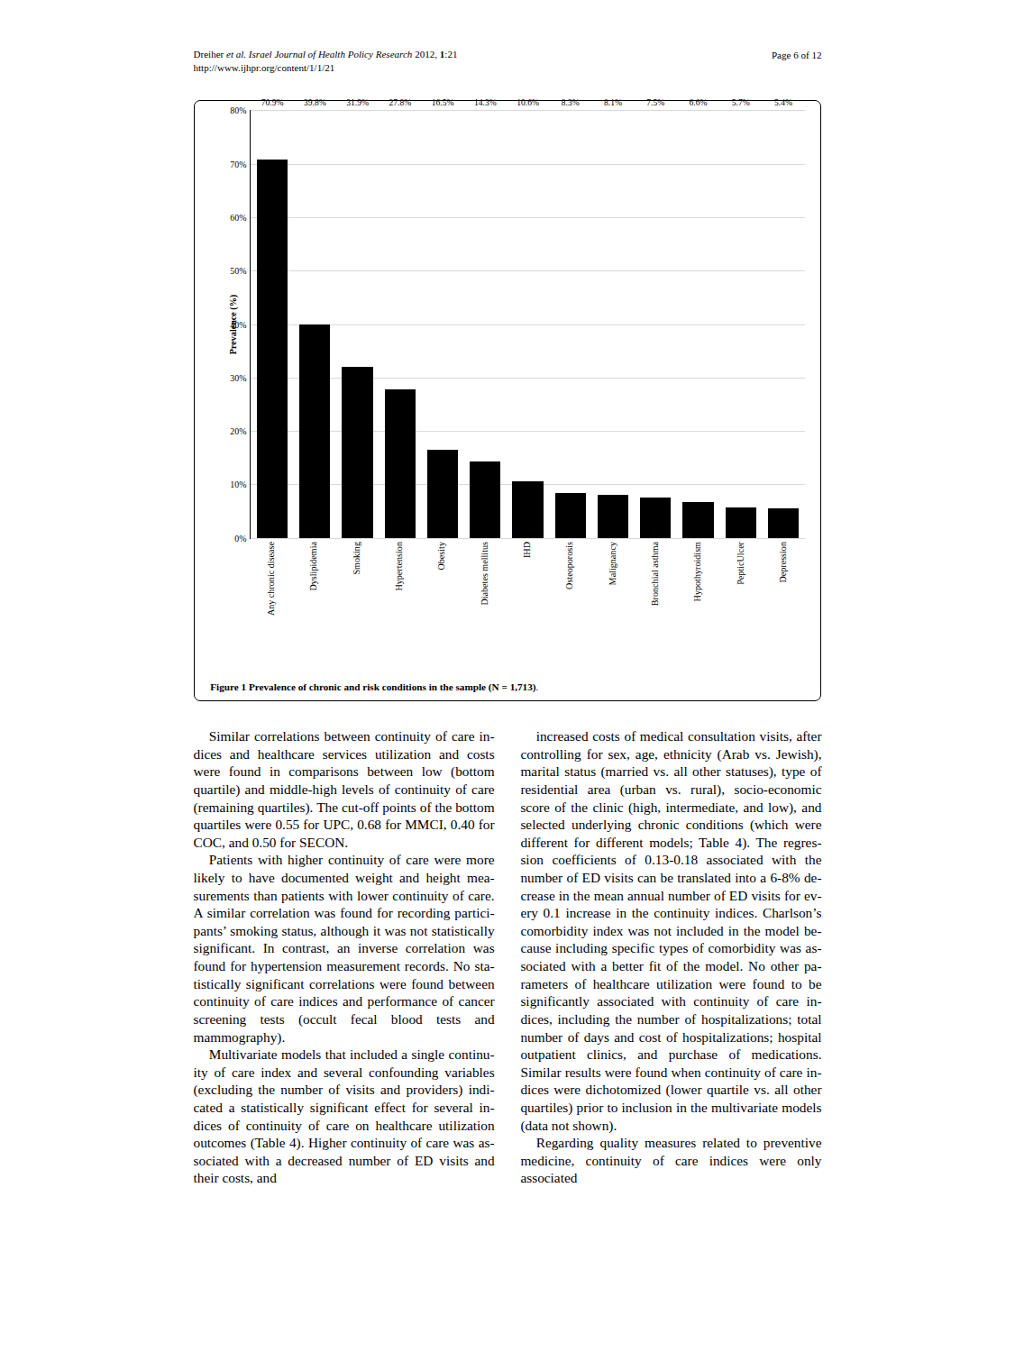Dreiher et al. Israel Journal of Health Policy Research 2012, 1:21 http://www.ijhpr.org/content/1/1/21
Page 6 of 12
Prevalence (%)
80%
70%
60%
50%
40%
30%
20%
10%
0%
70.9%
39.8%
31.9%
27.8%
16.5%
14.3%
10.6%
8.3%
8.1%
7.5%
6.6%
5.7%
5.4%
Any chronic disease
Dyslipidemia
Smoking
Hypertension
Obesity
Diabetes mellitus
IHD
Osteoporosis
Malignancy
Bronchial asthma
Hypothyroidism
PepticUlcer
Depression
Figure 1 Prevalence of chronic and risk conditions in the sample (N = 1,713).
Similar correlations between continuity of care indices and healthcare services utilization and costs were found in comparisons between low (bottom quartile) and middle-high levels of continuity of care (remaining quartiles). The cut-off points of the bottom quartiles were 0.55 for UPC, 0.68 for MMCI, 0.40 for COC, and 0.50 for SECON.
Patients with higher continuity of care were more likely to have documented weight and height measurements than patients with lower continuity of care. A similar correlation was found for recording participants’ smoking status, although it was not statistically significant. In contrast, an inverse correlation was found for hypertension measurement records. No statistically significant correlations were found between continuity of care indices and performance of cancer screening tests (occult fecal blood tests and mammography).
Multivariate models that included a single continuity of care index and several confounding variables (excluding the number of visits and providers) indicated a statistically significant effect for several indices of continuity of care on healthcare utilization outcomes (Table 4). Higher continuity of care was associated with a decreased number of ED visits and their costs, and
increased costs of medical consultation visits, after controlling for sex, age, ethnicity (Arab vs. Jewish), marital status (married vs. all other statuses), type of residential area (urban vs. rural), socio-economic score of the clinic (high, intermediate, and low), and selected underlying chronic conditions (which were different for different models; Table 4). The regression coefficients of 0.13-0.18 associated with the number of ED visits can be translated into a 6-8% decrease in the mean annual number of ED visits for every 0.1 increase in the continuity indices. Charlson’s comorbidity index was not included in the model because including specific types of comorbidity was associated with a better fit of the model. No other parameters of healthcare utilization were found to be significantly associated with continuity of care indices, including the number of hospitalizations; total number of days and cost of hospitalizations; hospital outpatient clinics, and purchase of medications. Similar results were found when continuity of care indices were dichotomized (lower quartile vs. all other quartiles) prior to inclusion in the multivariate models (data not shown).
Regarding quality measures related to preventive medicine, continuity of care indices were only associated